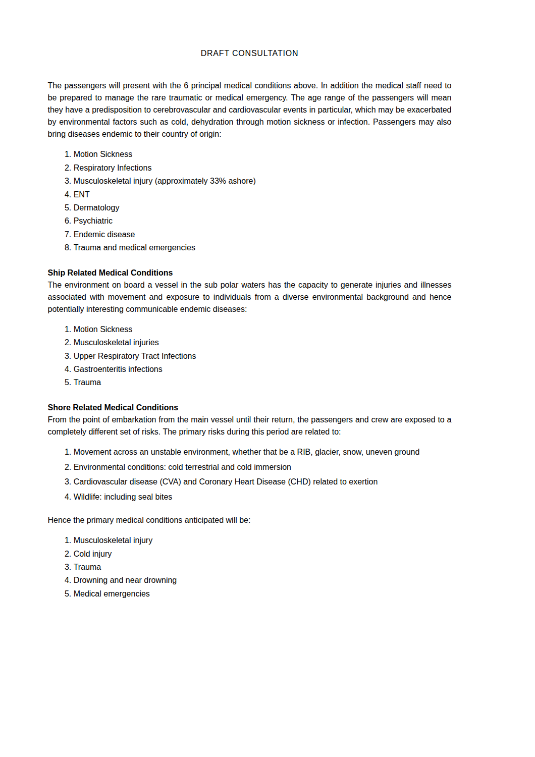DRAFT CONSULTATION
The passengers will present with the 6 principal medical conditions above. In addition the medical staff need to be prepared to manage the rare traumatic or medical emergency. The age range of the passengers will mean they have a predisposition to cerebrovascular and cardiovascular events in particular, which may be exacerbated by environmental factors such as cold, dehydration through motion sickness or infection. Passengers may also bring diseases endemic to their country of origin:
Motion Sickness
Respiratory Infections
Musculoskeletal injury (approximately 33% ashore)
ENT
Dermatology
Psychiatric
Endemic disease
Trauma and medical emergencies
Ship Related Medical Conditions
The environment on board a vessel in the sub polar waters has the capacity to generate injuries and illnesses associated with movement and exposure to individuals from a diverse environmental background and hence potentially interesting communicable endemic diseases:
Motion Sickness
Musculoskeletal injuries
Upper Respiratory Tract Infections
Gastroenteritis infections
Trauma
Shore Related Medical Conditions
From the point of embarkation from the main vessel until their return, the passengers and crew are exposed to a completely different set of risks. The primary risks during this period are related to:
Movement across an unstable environment, whether that be a RIB, glacier, snow, uneven ground
Environmental conditions: cold terrestrial and cold immersion
Cardiovascular disease (CVA) and Coronary Heart Disease (CHD) related to exertion
Wildlife: including seal bites
Hence the primary medical conditions anticipated will be:
Musculoskeletal injury
Cold injury
Trauma
Drowning and near drowning
Medical emergencies